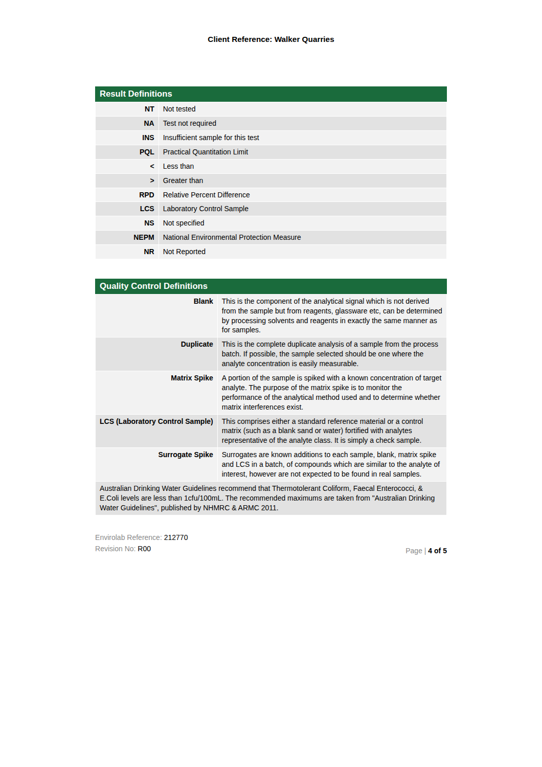Client Reference: Walker Quarries
Result Definitions
| NT | Not tested |
| NA | Test not required |
| INS | Insufficient sample for this test |
| PQL | Practical Quantitation Limit |
| < | Less than |
| > | Greater than |
| RPD | Relative Percent Difference |
| LCS | Laboratory Control Sample |
| NS | Not specified |
| NEPM | National Environmental Protection Measure |
| NR | Not Reported |
Quality Control Definitions
| Blank | This is the component of the analytical signal which is not derived from the sample but from reagents, glassware etc, can be determined by processing solvents and reagents in exactly the same manner as for samples. |
| Duplicate | This is the complete duplicate analysis of a sample from the process batch. If possible, the sample selected should be one where the analyte concentration is easily measurable. |
| Matrix Spike | A portion of the sample is spiked with a known concentration of target analyte. The purpose of the matrix spike is to monitor the performance of the analytical method used and to determine whether matrix interferences exist. |
| LCS (Laboratory Control Sample) | This comprises either a standard reference material or a control matrix (such as a blank sand or water) fortified with analytes representative of the analyte class. It is simply a check sample. |
| Surrogate Spike | Surrogates are known additions to each sample, blank, matrix spike and LCS in a batch, of compounds which are similar to the analyte of interest, however are not expected to be found in real samples. |
| Australian Drinking Water Guidelines recommend that Thermotolerant Coliform, Faecal Enterococci, & E.Coli levels are less than 1cfu/100mL. The recommended maximums are taken from "Australian Drinking Water Guidelines", published by NHMRC & ARMC 2011. |
Envirolab Reference: 212770
Revision No: R00
Page | 4 of 5